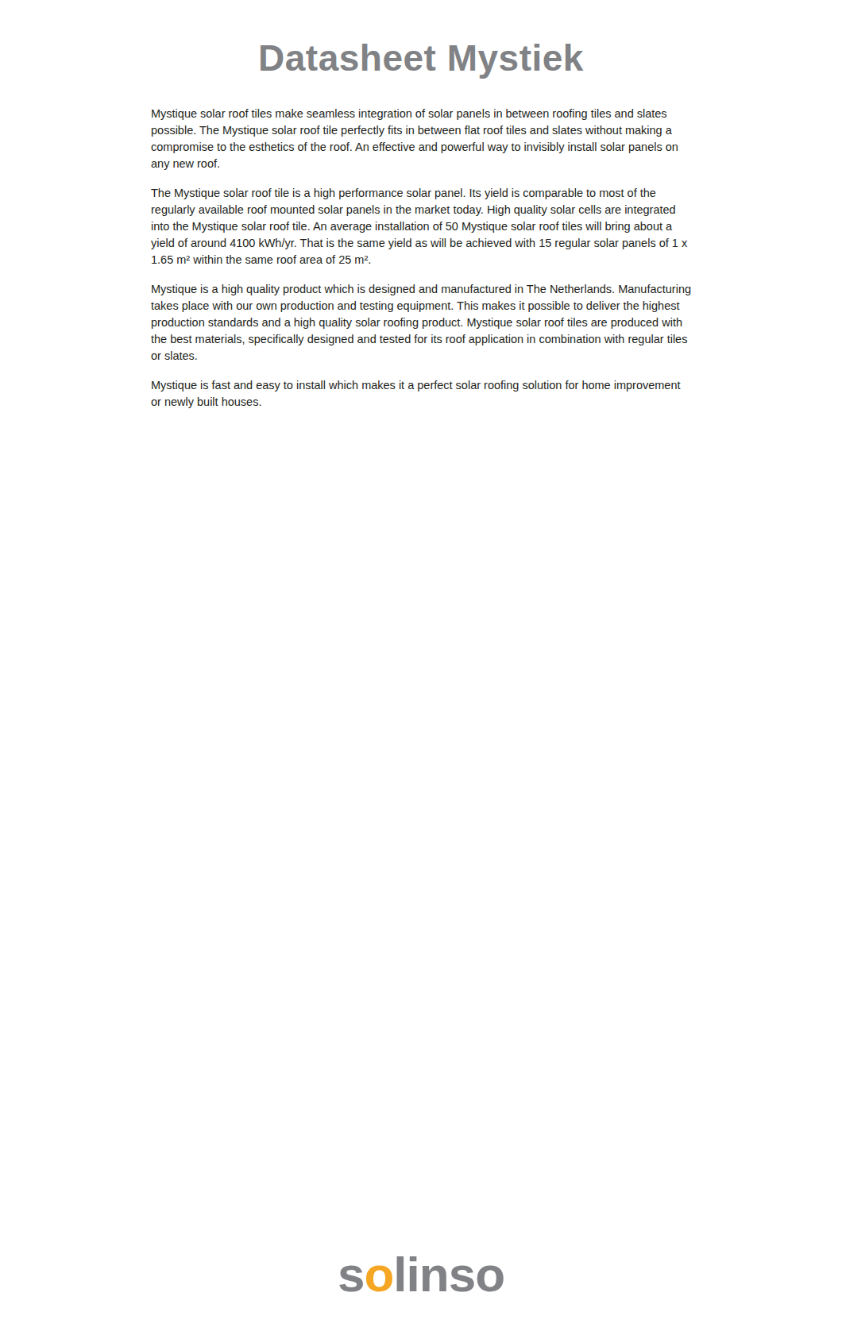Datasheet Mystiek
Mystique solar roof tiles make seamless integration of solar panels in between roofing tiles and slates possible. The Mystique solar roof tile perfectly fits in between flat roof tiles and slates without making a compromise to the esthetics of the roof. An effective and powerful way to invisibly install solar panels on any new roof.
The Mystique solar roof tile is a high performance solar panel. Its yield is comparable to most of the regularly available roof mounted solar panels in the market today. High quality solar cells are integrated into the Mystique solar roof tile. An average installation of 50 Mystique solar roof tiles will bring about a yield of around 4100 kWh/yr. That is the same yield as will be achieved with 15 regular solar panels of 1 x 1.65 m² within the same roof area of 25 m².
Mystique is a high quality product which is designed and manufactured in The Netherlands. Manufacturing takes place with our own production and testing equipment. This makes it possible to deliver the highest production standards and a high quality solar roofing product. Mystique solar roof tiles are produced with the best materials, specifically designed and tested for its roof application in combination with regular tiles or slates.
Mystique is fast and easy to install which makes it a perfect solar roofing solution for home improvement or newly built houses.
solinso